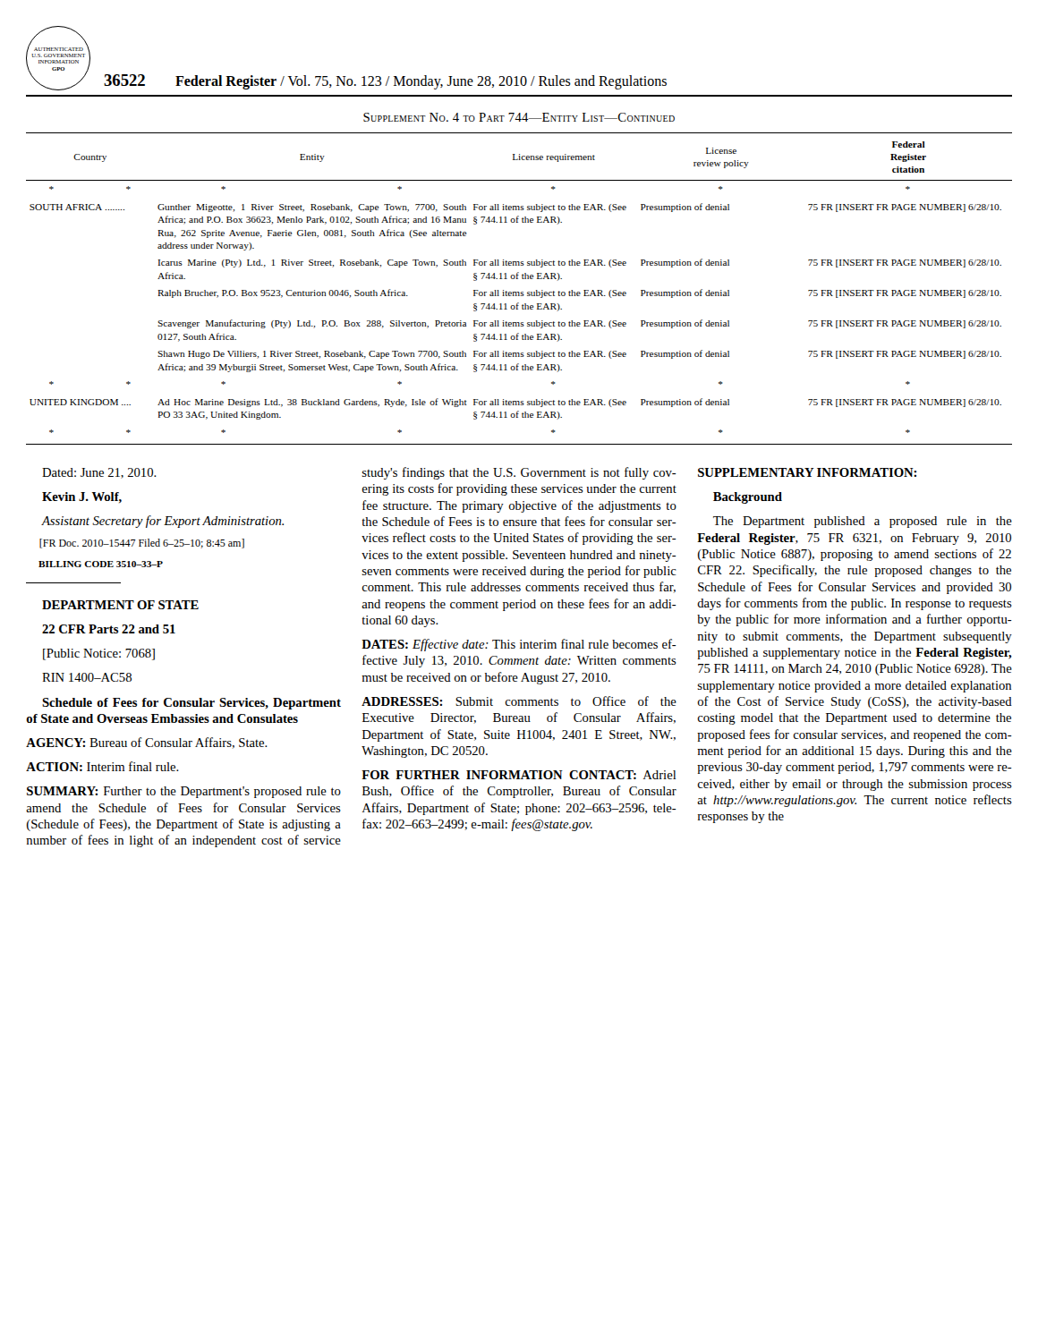AUTHENTICATED
U.S. GOVERNMENT
INFORMATION
GPO
36522
Federal Register / Vol. 75, No. 123 / Monday, June 28, 2010 / Rules and Regulations
Supplement No. 4 to Part 744—Entity List—Continued
| Country | Entity | License requirement | License review policy | Federal Register citation |
| --- | --- | --- | --- | --- |
| * * | * * | * | * | * |
| SOUTH AFRICA ........ | Gunther Migeotte, 1 River Street, Rosebank, Cape Town, 7700, South Africa; and P.O. Box 36623, Menlo Park, 0102, South Africa; and 16 Manu Rua, 262 Sprite Avenue, Faerie Glen, 0081, South Africa (See alternate address under Norway). | For all items subject to the EAR. (See § 744.11 of the EAR). | Presumption of denial | 75 FR [INSERT FR PAGE NUMBER] 6/28/10. |
| | Icarus Marine (Pty) Ltd., 1 River Street, Rosebank, Cape Town, South Africa. | For all items subject to the EAR. (See § 744.11 of the EAR). | Presumption of denial | 75 FR [INSERT FR PAGE NUMBER] 6/28/10. |
| | Ralph Brucher, P.O. Box 9523, Centurion 0046, South Africa. | For all items subject to the EAR. (See § 744.11 of the EAR). | Presumption of denial | 75 FR [INSERT FR PAGE NUMBER] 6/28/10. |
| | Scavenger Manufacturing (Pty) Ltd., P.O. Box 288, Silverton, Pretoria 0127, South Africa. | For all items subject to the EAR. (See § 744.11 of the EAR). | Presumption of denial | 75 FR [INSERT FR PAGE NUMBER] 6/28/10. |
| | Shawn Hugo De Villiers, 1 River Street, Rosebank, Cape Town 7700, South Africa; and 39 Myburgii Street, Somerset West, Cape Town, South Africa. | For all items subject to the EAR. (See § 744.11 of the EAR). | Presumption of denial | 75 FR [INSERT FR PAGE NUMBER] 6/28/10. |
| * * | * * | * | * | * |
| UNITED KINGDOM .... | Ad Hoc Marine Designs Ltd., 38 Buckland Gardens, Ryde, Isle of Wight PO 33 3AG, United Kingdom. | For all items subject to the EAR. (See § 744.11 of the EAR). | Presumption of denial | 75 FR [INSERT FR PAGE NUMBER] 6/28/10. |
| * * | * * | * | * | * |
Dated: June 21, 2010.
Kevin J. Wolf,
Assistant Secretary for Export Administration.
[FR Doc. 2010–15447 Filed 6–25–10; 8:45 am]
BILLING CODE 3510–33–P
DEPARTMENT OF STATE
22 CFR Parts 22 and 51
[Public Notice: 7068]
RIN 1400–AC58
Schedule of Fees for Consular Services, Department of State and Overseas Embassies and Consulates
AGENCY: Bureau of Consular Affairs, State.
ACTION: Interim final rule.
SUMMARY: Further to the Department's proposed rule to amend the Schedule of Fees for Consular Services (Schedule of Fees), the Department of State is adjusting a number of fees in light of an independent cost of service study's findings that the U.S. Government is not fully covering its costs for providing these services under the current fee structure. The primary objective of the adjustments to the Schedule of Fees is to ensure that fees for consular services reflect costs to the United States of providing the services to the extent possible. Seventeen hundred and ninety-seven comments were received during the period for public comment. This rule addresses comments received thus far, and reopens the comment period on these fees for an additional 60 days.
DATES: Effective date: This interim final rule becomes effective July 13, 2010. Comment date: Written comments must be received on or before August 27, 2010.
ADDRESSES: Submit comments to Office of the Executive Director, Bureau of Consular Affairs, Department of State, Suite H1004, 2401 E Street, NW., Washington, DC 20520.
FOR FURTHER INFORMATION CONTACT: Adriel Bush, Office of the Comptroller, Bureau of Consular Affairs, Department of State; phone: 202–663–2596, telefax: 202–663–2499; e-mail: fees@state.gov.
SUPPLEMENTARY INFORMATION:
Background
The Department published a proposed rule in the Federal Register, 75 FR 6321, on February 9, 2010 (Public Notice 6887), proposing to amend sections of 22 CFR 22. Specifically, the rule proposed changes to the Schedule of Fees for Consular Services and provided 30 days for comments from the public. In response to requests by the public for more information and a further opportunity to submit comments, the Department subsequently published a supplementary notice in the Federal Register, 75 FR 14111, on March 24, 2010 (Public Notice 6928). The supplementary notice provided a more detailed explanation of the Cost of Service Study (CoSS), the activity-based costing model that the Department used to determine the proposed fees for consular services, and reopened the comment period for an additional 15 days. During this and the previous 30-day comment period, 1,797 comments were received, either by email or through the submission process at http://www.regulations.gov. The current notice reflects responses by the